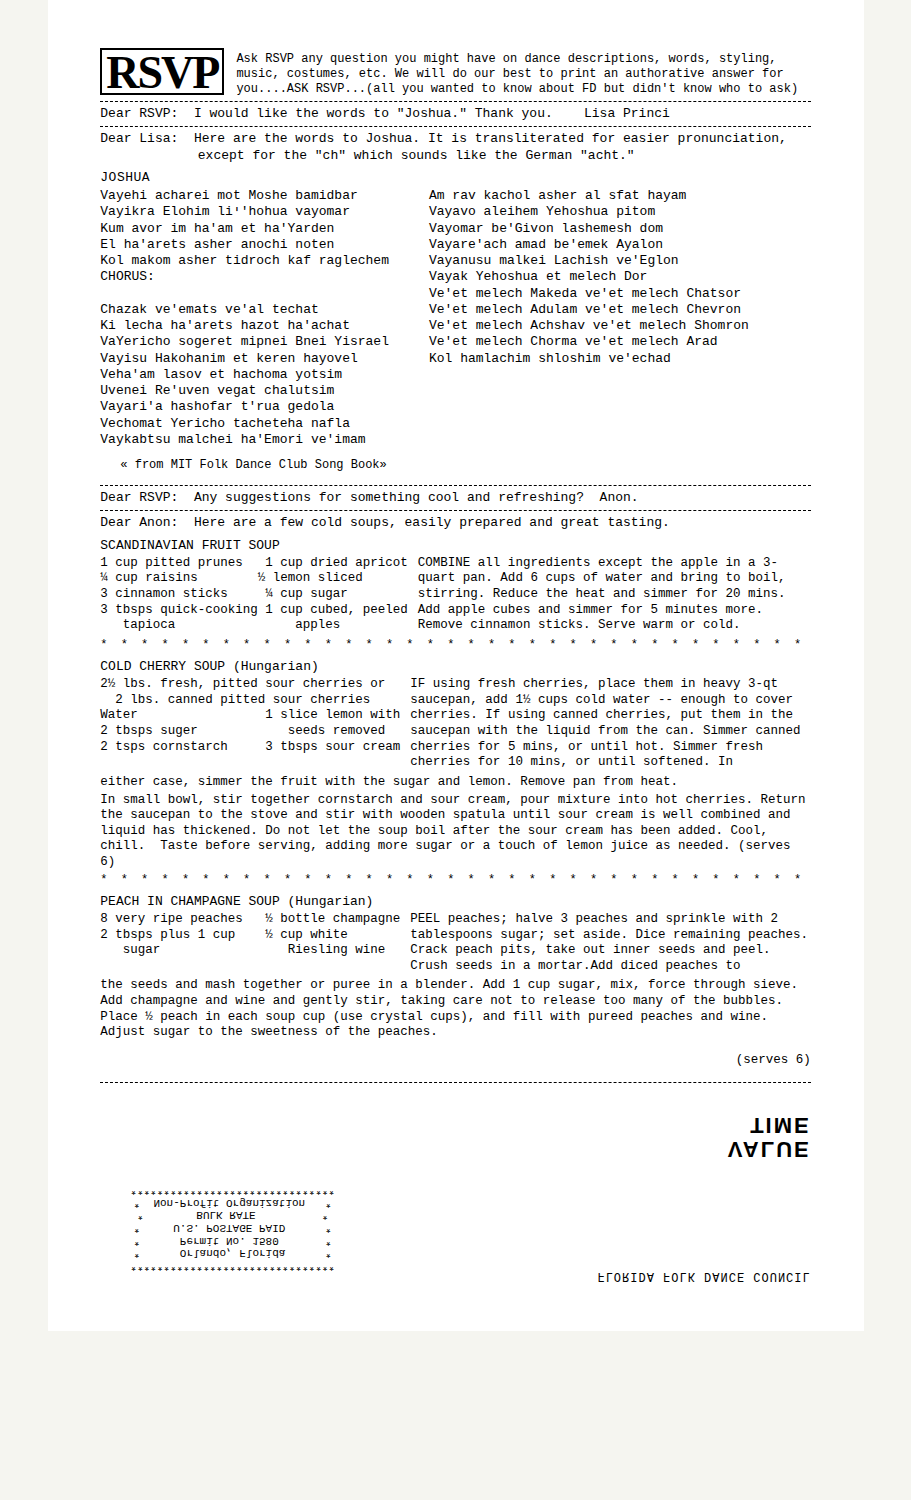RSVP
Ask RSVP any question you might have on dance descriptions, words, styling,
music, costumes, etc. We will do our best to print an authorative answer for
you....ASK RSVP...(all you wanted to know about FD but didn't know who to ask)
Dear RSVP: I would like the words to "Joshua." Thank you. Lisa Princi
Dear Lisa: Here are the words to Joshua. It is transliterated for easier pronunciation, except for the "ch" which sounds like the German "acht."
JOSHUA
Vayehi acharei mot Moshe bamidbar Vayikra Elohim liי'hohua vayomar Kum avor im ha'am et ha'Yarden El ha'arets asher anochi noten Kol makom asher tidroch kaf raglechem CHORUS: Chazak ve'emats ve'al techat Ki lecha ha'arets hazot ha'achat VaYericho sogeret mipnei Bnei Yisrael Vayisu Hakohanim et keren hayovel Veha'am lasov et hachoma yotsim Uvenei Re'uven vegat chalutsim Vayari'a hashofar t'rua gedola Vechomat Yericho tacheteha nafla Vaykabtsu malchei ha'Emori ve'imam
Am rav kachol asher al sfat hayam Vayavo aleihem Yehoshua pitom Vayomar be'Givon lashemesh dom Vayare'ach amad be'emek Ayalon Vayanusu malkei Lachish ve'Eglon Vayak Yehoshua et melech Dor Ve'et melech Makeda ve'et melech Chatsor Ve'et melech Adulam ve'et melech Chevron Ve'et melech Achshav ve'et melech Shomron Ve'et melech Chorma ve'et melech Arad Kol hamlachim shloshim ve'echad
« from MIT Folk Dance Club Song Book»
Dear RSVP: Any suggestions for something cool and refreshing? Anon.
Dear Anon: Here are a few cold soups, easily prepared and great tasting.
SCANDINAVIAN FRUIT SOUP
1 cup pitted prunes 1 cup dried apricot ¼ cup raisins ½ lemon sliced 3 cinnamon sticks ¼ cup sugar 3 tbsps quick-cooking 1 cup cubed, peeled tapioca apples
COMBINE all ingredients except the apple in a 3-quart pan. Add 6 cups of water and bring to boil, stirring. Reduce the heat and simmer for 20 mins. Add apple cubes and simmer for 5 minutes more. Remove cinnamon sticks. Serve warm or cold.
* * * * * * * * * * * * * * * * * * * * * * * * * * * * * * * * * * * * * * * * * * * * *
COLD CHERRY SOUP (Hungarian)
2½ lbs. fresh, pitted sour cherries or 2 lbs. canned pitted sour cherries Water 1 slice lemon with 2 tbsps suger seeds removed 2 tsps cornstarch 3 tbsps sour cream
IF using fresh cherries, place them in heavy 3-qt saucepan, add 1½ cups cold water -- enough to cover cherries. If using canned cherries, put them in the saucepan with the liquid from the can. Simmer canned cherries for 5 mins, or until hot. Simmer fresh cherries for 10 mins, or until softened. In
either case, simmer the fruit with the sugar and lemon. Remove pan from heat.
In small bowl, stir together cornstarch and sour cream, pour mixture into hot cherries. Return the saucepan to the stove and stir with wooden spatula until sour cream is well combined and liquid has thickened. Do not let the soup boil after the sour cream has been added. Cool, chill. Taste before serving, adding more sugar or a touch of lemon juice as needed. (serves 6)
* * * * * * * * * * * * * * * * * * * * * * * * * * * * * * * * * * * * * * * * * * * * *
PEACH IN CHAMPAGNE SOUP (Hungarian)
8 very ripe peaches ½ bottle champagne 2 tbsps plus 1 cup ½ cup white sugar Riesling wine
PEEL peaches; halve 3 peaches and sprinkle with 2 tablespoons sugar; set aside. Dice remaining peaches. Crack peach pits, take out inner seeds and peel. Crush seeds in a mortar.Add diced peaches to
the seeds and mash together or puree in a blender. Add 1 cup sugar, mix, force through sieve. Add champagne and wine and gently stir, taking care not to release too many of the bubbles. Place ½ peach in each soup cup (use crystal cups), and fill with pureed peaches and wine. Adjust sugar to the sweetness of the peaches.
(serves 6)
VALUE
TIME
******************************* * Orlando, Florida * * Permit No. 1580 * * U.S. POSTAGE PAID * * BULK RATE * * Non-Profit Organization * *******************************
FLORIDA FOLK DANCE COUNCIL